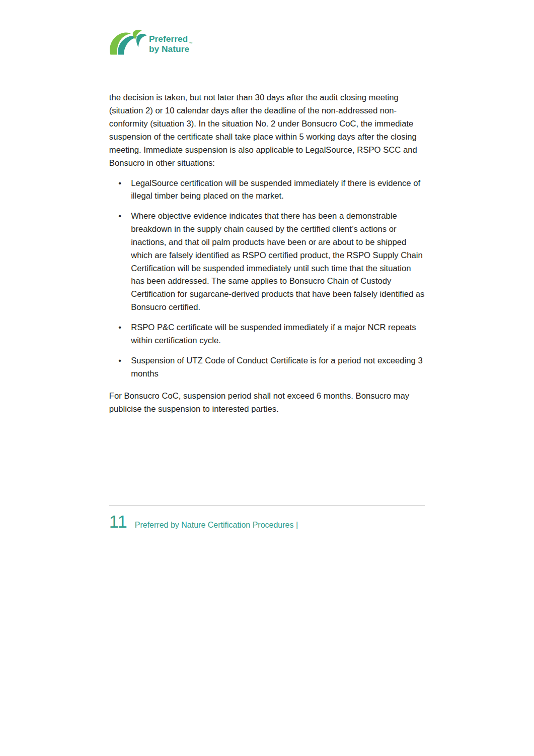Preferred by Nature Preferred by Nature ™
the decision is taken, but not later than 30 days after the audit closing meeting (situation 2) or 10 calendar days after the deadline of the non-addressed non-conformity (situation 3). In the situation No. 2 under Bonsucro CoC, the immediate suspension of the certificate shall take place within 5 working days after the closing meeting. Immediate suspension is also applicable to LegalSource, RSPO SCC and Bonsucro in other situations:
LegalSource certification will be suspended immediately if there is evidence of illegal timber being placed on the market.
Where objective evidence indicates that there has been a demonstrable breakdown in the supply chain caused by the certified client’s actions or inactions, and that oil palm products have been or are about to be shipped which are falsely identified as RSPO certified product, the RSPO Supply Chain Certification will be suspended immediately until such time that the situation has been addressed. The same applies to Bonsucro Chain of Custody Certification for sugarcane-derived products that have been falsely identified as Bonsucro certified.
RSPO P&C certificate will be suspended immediately if a major NCR repeats within certification cycle.
Suspension of UTZ Code of Conduct Certificate is for a period not exceeding 3 months
For Bonsucro CoC, suspension period shall not exceed 6 months. Bonsucro may publicise the suspension to interested parties.
11 Preferred by Nature Certification Procedures |